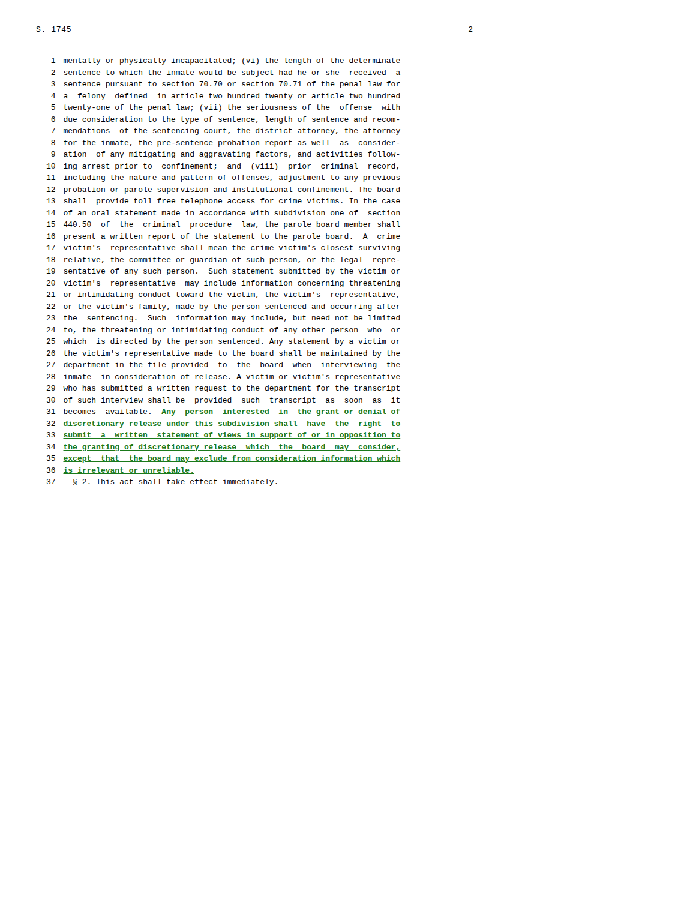S. 1745 2
mentally or physically incapacitated; (vi) the length of the determinate
sentence to which the inmate would be subject had he or she received a
sentence pursuant to section 70.70 or section 70.71 of the penal law for
a felony defined in article two hundred twenty or article two hundred
twenty-one of the penal law; (vii) the seriousness of the offense with
due consideration to the type of sentence, length of sentence and recom-
mendations of the sentencing court, the district attorney, the attorney
for the inmate, the pre-sentence probation report as well as consider-
ation of any mitigating and aggravating factors, and activities follow-
ing arrest prior to confinement; and (viii) prior criminal record,
including the nature and pattern of offenses, adjustment to any previous
probation or parole supervision and institutional confinement. The board
shall provide toll free telephone access for crime victims. In the case
of an oral statement made in accordance with subdivision one of section
440.50 of the criminal procedure law, the parole board member shall
present a written report of the statement to the parole board. A crime
victim's representative shall mean the crime victim's closest surviving
relative, the committee or guardian of such person, or the legal repre-
sentative of any such person. Such statement submitted by the victim or
victim's representative may include information concerning threatening
or intimidating conduct toward the victim, the victim's representative,
or the victim's family, made by the person sentenced and occurring after
the sentencing. Such information may include, but need not be limited
to, the threatening or intimidating conduct of any other person who or
which is directed by the person sentenced. Any statement by a victim or
the victim's representative made to the board shall be maintained by the
department in the file provided to the board when interviewing the
inmate in consideration of release. A victim or victim's representative
who has submitted a written request to the department for the transcript
of such interview shall be provided such transcript as soon as it
becomes available. Any person interested in the grant or denial of
discretionary release under this subdivision shall have the right to
submit a written statement of views in support of or in opposition to
the granting of discretionary release which the board may consider,
except that the board may exclude from consideration information which
is irrelevant or unreliable.
§ 2. This act shall take effect immediately.